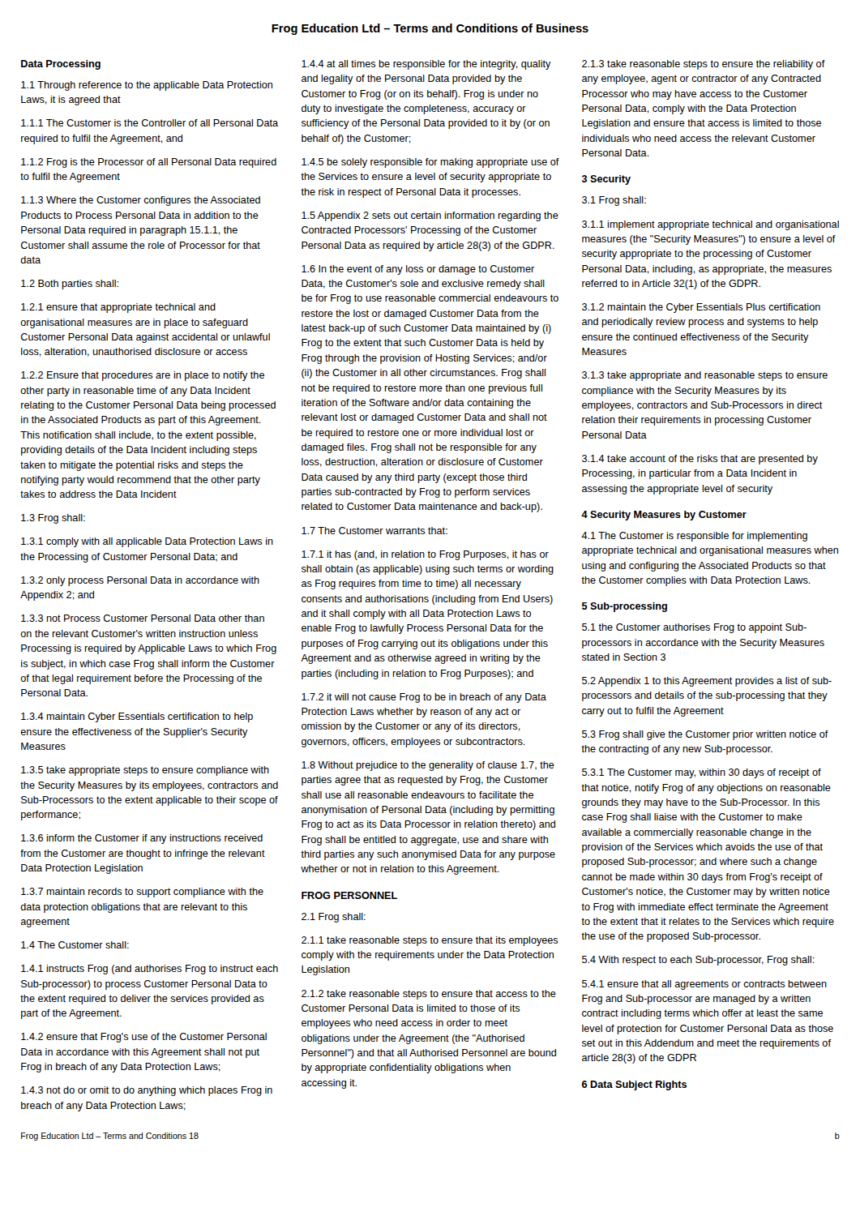Frog Education Ltd – Terms and Conditions of Business
Data Processing
1.1 Through reference to the applicable Data Protection Laws, it is agreed that
1.1.1 The Customer is the Controller of all Personal Data required to fulfil the Agreement, and
1.1.2 Frog is the Processor of all Personal Data required to fulfil the Agreement
1.1.3 Where the Customer configures the Associated Products to Process Personal Data in addition to the Personal Data required in paragraph 15.1.1, the Customer shall assume the role of Processor for that data
1.2 Both parties shall:
1.2.1 ensure that appropriate technical and organisational measures are in place to safeguard Customer Personal Data against accidental or unlawful loss, alteration, unauthorised disclosure or access
1.2.2 Ensure that procedures are in place to notify the other party in reasonable time of any Data Incident relating to the Customer Personal Data being processed in the Associated Products as part of this Agreement. This notification shall include, to the extent possible, providing details of the Data Incident including steps taken to mitigate the potential risks and steps the notifying party would recommend that the other party takes to address the Data Incident
1.3 Frog shall:
1.3.1 comply with all applicable Data Protection Laws in the Processing of Customer Personal Data; and
1.3.2 only process Personal Data in accordance with Appendix 2; and
1.3.3 not Process Customer Personal Data other than on the relevant Customer's written instruction unless Processing is required by Applicable Laws to which Frog is subject, in which case Frog shall inform the Customer of that legal requirement before the Processing of the Personal Data.
1.3.4 maintain Cyber Essentials certification to help ensure the effectiveness of the Supplier's Security Measures
1.3.5 take appropriate steps to ensure compliance with the Security Measures by its employees, contractors and Sub-Processors to the extent applicable to their scope of performance;
1.3.6 inform the Customer if any instructions received from the Customer are thought to infringe the relevant Data Protection Legislation
1.3.7 maintain records to support compliance with the data protection obligations that are relevant to this agreement
1.4 The Customer shall:
1.4.1 instructs Frog (and authorises Frog to instruct each Sub-processor) to process Customer Personal Data to the extent required to deliver the services provided as part of the Agreement.
1.4.2 ensure that Frog's use of the Customer Personal Data in accordance with this Agreement shall not put Frog in breach of any Data Protection Laws;
1.4.3 not do or omit to do anything which places Frog in breach of any Data Protection Laws;
1.4.4 at all times be responsible for the integrity, quality and legality of the Personal Data provided by the Customer to Frog (or on its behalf). Frog is under no duty to investigate the completeness, accuracy or sufficiency of the Personal Data provided to it by (or on behalf of) the Customer;
1.4.5 be solely responsible for making appropriate use of the Services to ensure a level of security appropriate to the risk in respect of Personal Data it processes.
1.5 Appendix 2 sets out certain information regarding the Contracted Processors' Processing of the Customer Personal Data as required by article 28(3) of the GDPR.
1.6 In the event of any loss or damage to Customer Data, the Customer's sole and exclusive remedy shall be for Frog to use reasonable commercial endeavours to restore the lost or damaged Customer Data from the latest back-up of such Customer Data maintained by (i) Frog to the extent that such Customer Data is held by Frog through the provision of Hosting Services; and/or (ii) the Customer in all other circumstances. Frog shall not be required to restore more than one previous full iteration of the Software and/or data containing the relevant lost or damaged Customer Data and shall not be required to restore one or more individual lost or damaged files. Frog shall not be responsible for any loss, destruction, alteration or disclosure of Customer Data caused by any third party (except those third parties sub-contracted by Frog to perform services related to Customer Data maintenance and back-up).
1.7 The Customer warrants that:
1.7.1 it has (and, in relation to Frog Purposes, it has or shall obtain (as applicable) using such terms or wording as Frog requires from time to time) all necessary consents and authorisations (including from End Users) and it shall comply with all Data Protection Laws to enable Frog to lawfully Process Personal Data for the purposes of Frog carrying out its obligations under this Agreement and as otherwise agreed in writing by the parties (including in relation to Frog Purposes); and
1.7.2 it will not cause Frog to be in breach of any Data Protection Laws whether by reason of any act or omission by the Customer or any of its directors, governors, officers, employees or subcontractors.
1.8 Without prejudice to the generality of clause 1.7, the parties agree that as requested by Frog, the Customer shall use all reasonable endeavours to facilitate the anonymisation of Personal Data (including by permitting Frog to act as its Data Processor in relation thereto) and Frog shall be entitled to aggregate, use and share with third parties any such anonymised Data for any purpose whether or not in relation to this Agreement.
FROG PERSONNEL
2.1 Frog shall:
2.1.1 take reasonable steps to ensure that its employees comply with the requirements under the Data Protection Legislation
2.1.2 take reasonable steps to ensure that access to the Customer Personal Data is limited to those of its employees who need access in order to meet obligations under the Agreement (the "Authorised Personnel") and that all Authorised Personnel are bound by appropriate confidentiality obligations when accessing it.
2.1.3 take reasonable steps to ensure the reliability of any employee, agent or contractor of any Contracted Processor who may have access to the Customer Personal Data, comply with the Data Protection Legislation and ensure that access is limited to those individuals who need access the relevant Customer Personal Data.
3 Security
3.1 Frog shall:
3.1.1 implement appropriate technical and organisational measures (the "Security Measures") to ensure a level of security appropriate to the processing of Customer Personal Data, including, as appropriate, the measures referred to in Article 32(1) of the GDPR.
3.1.2 maintain the Cyber Essentials Plus certification and periodically review process and systems to help ensure the continued effectiveness of the Security Measures
3.1.3 take appropriate and reasonable steps to ensure compliance with the Security Measures by its employees, contractors and Sub-Processors in direct relation their requirements in processing Customer Personal Data
3.1.4 take account of the risks that are presented by Processing, in particular from a Data Incident in assessing the appropriate level of security
4 Security Measures by Customer
4.1 The Customer is responsible for implementing appropriate technical and organisational measures when using and configuring the Associated Products so that the Customer complies with Data Protection Laws.
5 Sub-processing
5.1 the Customer authorises Frog to appoint Sub-processors in accordance with the Security Measures stated in Section 3
5.2 Appendix 1 to this Agreement provides a list of sub-processors and details of the sub-processing that they carry out to fulfil the Agreement
5.3 Frog shall give the Customer prior written notice of the contracting of any new Sub-processor.
5.3.1 The Customer may, within 30 days of receipt of that notice, notify Frog of any objections on reasonable grounds they may have to the Sub-Processor. In this case Frog shall liaise with the Customer to make available a commercially reasonable change in the provision of the Services which avoids the use of that proposed Sub-processor; and where such a change cannot be made within 30 days from Frog's receipt of Customer's notice, the Customer may by written notice to Frog with immediate effect terminate the Agreement to the extent that it relates to the Services which require the use of the proposed Sub-processor.
5.4 With respect to each Sub-processor, Frog shall:
5.4.1 ensure that all agreements or contracts between Frog and Sub-processor are managed by a written contract including terms which offer at least the same level of protection for Customer Personal Data as those set out in this Addendum and meet the requirements of article 28(3) of the GDPR
6 Data Subject Rights
Frog Education Ltd – Terms and Conditions 18 b